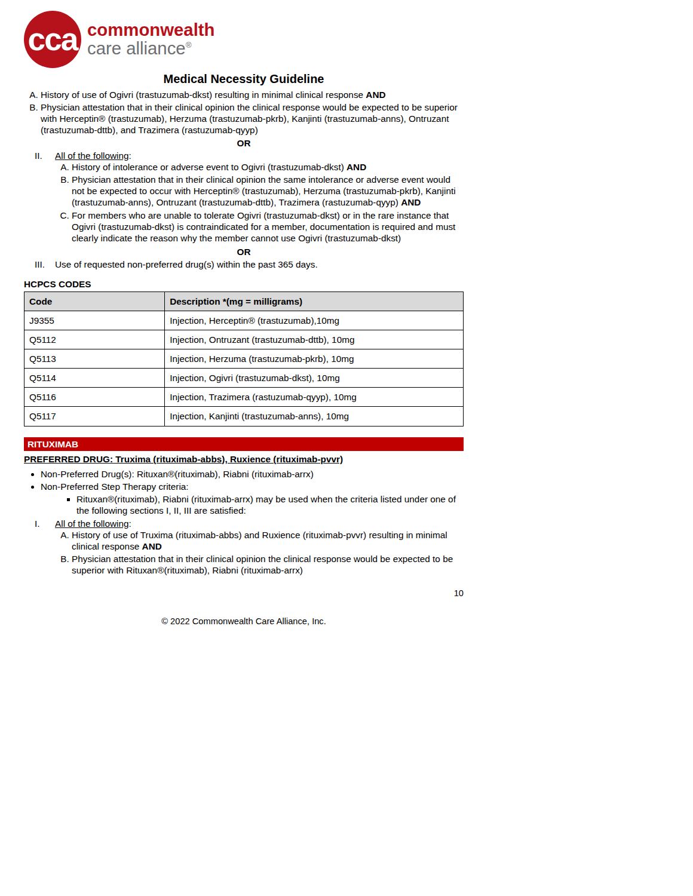cca
commonwealth
care alliance®
Medical Necessity Guideline
History of use of Ogivri (trastuzumab-dkst) resulting in minimal clinical response AND
Physician attestation that in their clinical opinion the clinical response would be expected to be superior with Herceptin® (trastuzumab), Herzuma (trastuzumab-pkrb), Kanjinti (trastuzumab-anns), Ontruzant (trastuzumab-dttb), and Trazimera (rastuzumab-qyyp)
OR
II.
All of the following:
History of intolerance or adverse event to Ogivri (trastuzumab-dkst) AND
Physician attestation that in their clinical opinion the same intolerance or adverse event would not be expected to occur with Herceptin® (trastuzumab), Herzuma (trastuzumab-pkrb), Kanjinti (trastuzumab-anns), Ontruzant (trastuzumab-dttb), Trazimera (rastuzumab-qyyp) AND
For members who are unable to tolerate Ogivri (trastuzumab-dkst) or in the rare instance that Ogivri (trastuzumab-dkst) is contraindicated for a member, documentation is required and must clearly indicate the reason why the member cannot use Ogivri (trastuzumab-dkst)
OR
III.
Use of requested non-preferred drug(s) within the past 365 days.
HCPCS CODES
| Code | Description *(mg = milligrams) |
| --- | --- |
| J9355 | Injection, Herceptin® (trastuzumab),10mg |
| Q5112 | Injection, Ontruzant (trastuzumab-dttb), 10mg |
| Q5113 | Injection, Herzuma (trastuzumab-pkrb), 10mg |
| Q5114 | Injection, Ogivri (trastuzumab-dkst), 10mg |
| Q5116 | Injection, Trazimera (rastuzumab-qyyp), 10mg |
| Q5117 | Injection, Kanjinti (trastuzumab-anns), 10mg |
RITUXIMAB
PREFERRED DRUG: Truxima (rituximab-abbs), Ruxience (rituximab-pvvr)
Non-Preferred Drug(s): Rituxan®(rituximab), Riabni (rituximab-arrx)
Non-Preferred Step Therapy criteria:
Rituxan®(rituximab), Riabni (rituximab-arrx) may be used when the criteria listed under one of the following sections I, II, III are satisfied:
I.
All of the following:
History of use of Truxima (rituximab-abbs) and Ruxience (rituximab-pvvr) resulting in minimal clinical response AND
Physician attestation that in their clinical opinion the clinical response would be expected to be superior with Rituxan®(rituximab), Riabni (rituximab-arrx)
10
© 2022 Commonwealth Care Alliance, Inc.